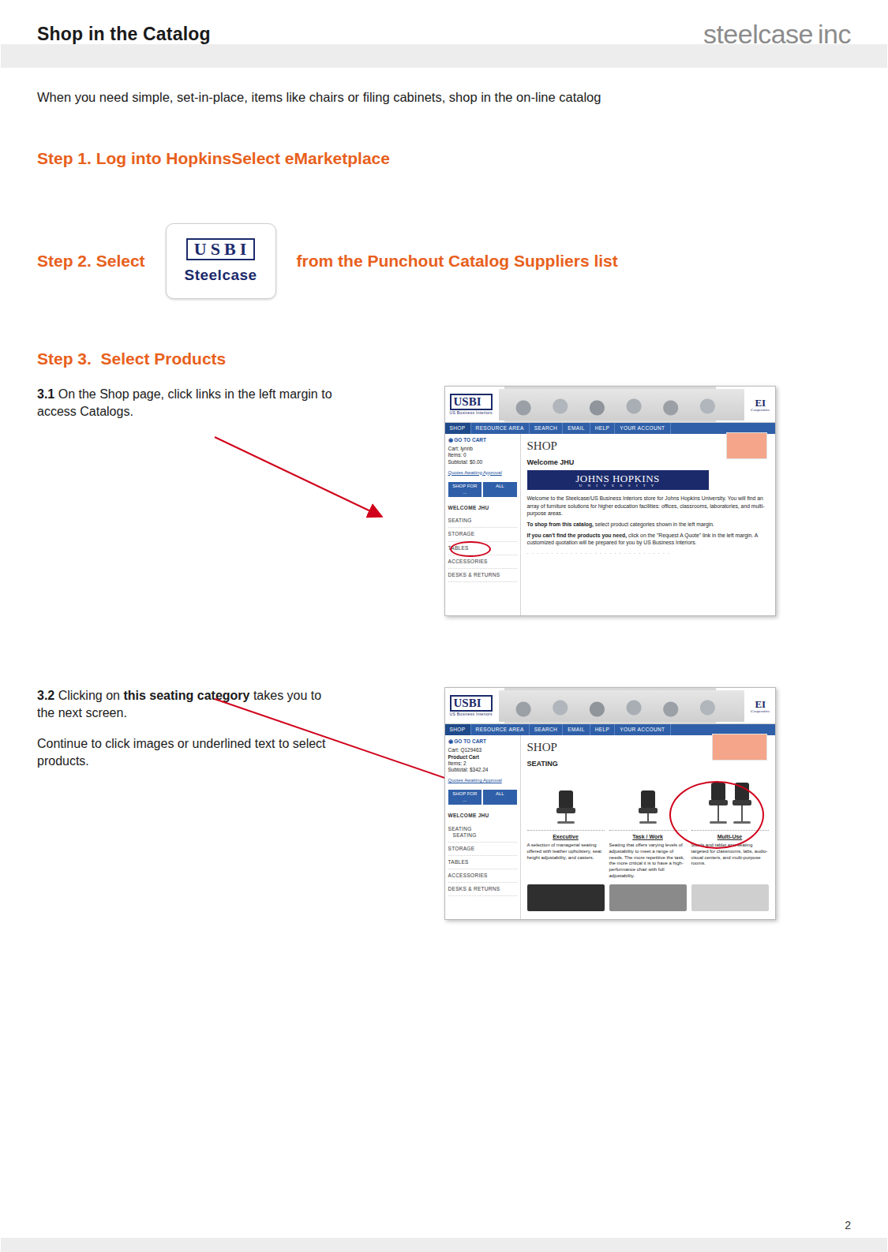Shop in the Catalog
steelcaseinc
When you need simple, set-in-place, items like chairs or filing cabinets, shop in the on-line catalog
Step 1. Log into HopkinsSelect eMarketplace
Step 2. Select
USBI
Steelcase
from the Punchout Catalog Suppliers list
Step 3. Select Products
3.1 On the Shop page, click links in the left margin to access Catalogs.
USBI
US Business Interiors
EICooperative
SHOP
RESOURCE AREA
SEARCH
EMAIL
HELP
YOUR ACCOUNT
GO TO CART
Cart: lynnb
Items: 0
Subtotal: $0.00
Quotes Awaiting Approval
SHOP FOR ... ALL
WELCOME JHU
SEATING
STORAGE
TABLES
ACCESSORIES
DESKS & RETURNS
SHOP
Welcome JHU
JOHNS HOPKINS
U N I V E R S I T Y
Welcome to the Steelcase/US Business Interiors store for Johns Hopkins University. You will find an array of furniture solutions for higher education facilities: offices, classrooms, laboratories, and multi-purpose areas.
To shop from this catalog, select product categories shown in the left margin.
If you can't find the products you need, click on the "Request A Quote" link in the left margin. A customized quotation will be prepared for you by US Business Interiors.
· · · · · · · · · · · · · · · · · · · · · · · · · · · · · ·
3.2 Clicking on this seating category takes you to the next screen.
Continue to click images or underlined text to select products.
USBI
US Business Interiors
EICooperative
SHOP
RESOURCE AREA
SEARCH
EMAIL
HELP
YOUR ACCOUNT
GO TO CART
Cart: Q129463
Product Cart
Items: 2
Subtotal: $342.24
Quotes Awaiting Approval
SHOP FOR ... ALL
WELCOME JHU
SEATING
SEATING
STORAGE
TABLES
ACCESSORIES
DESKS & RETURNS
SHOP
SEATING
Executive
A selection of managerial seating offered with leather upholstery, seat height adjustability, and casters.
Task / Work
Seating that offers varying levels of adjustability to meet a range of needs. The more repetitive the task, the more critical it is to have a high-performance chair with full adjustability.
Multi-Use
Stools and tablet arm seating targeted for classrooms, labs, audio-visual centers, and multi-purpose rooms.
2